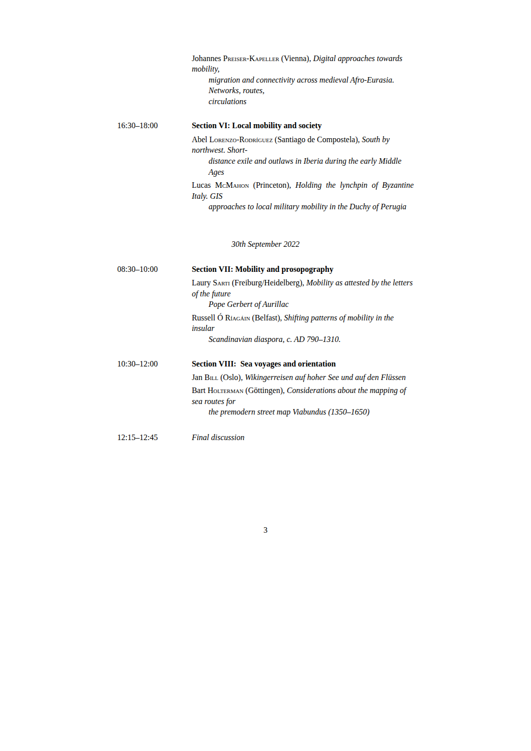Johannes Preiser-Kapeller (Vienna), Digital approaches towards mobility, migration and connectivity across medieval Afro-Eurasia. Networks, routes, circulations
16:30–18:00
Section VI: Local mobility and society
Abel Lorenzo-Rodríguez (Santiago de Compostela), South by northwest. Short- distance exile and outlaws in Iberia during the early Middle Ages
Lucas McMahon (Princeton), Holding the lynchpin of Byzantine Italy. GIS approaches to local military mobility in the Duchy of Perugia
30th September 2022
08:30–10:00
Section VII: Mobility and prosopography
Laury Sarti (Freiburg/Heidelberg), Mobility as attested by the letters of the future Pope Gerbert of Aurillac
Russell Ó Ríagáin (Belfast), Shifting patterns of mobility in the insular Scandinavian diaspora, c. AD 790–1310.
10:30–12:00
Section VIII: Sea voyages and orientation
Jan Bill (Oslo), Wikingerreisen auf hoher See und auf den Flüssen
Bart Holterman (Göttingen), Considerations about the mapping of sea routes for the premodern street map Viabundus (1350–1650)
12:15–12:45
Final discussion
3